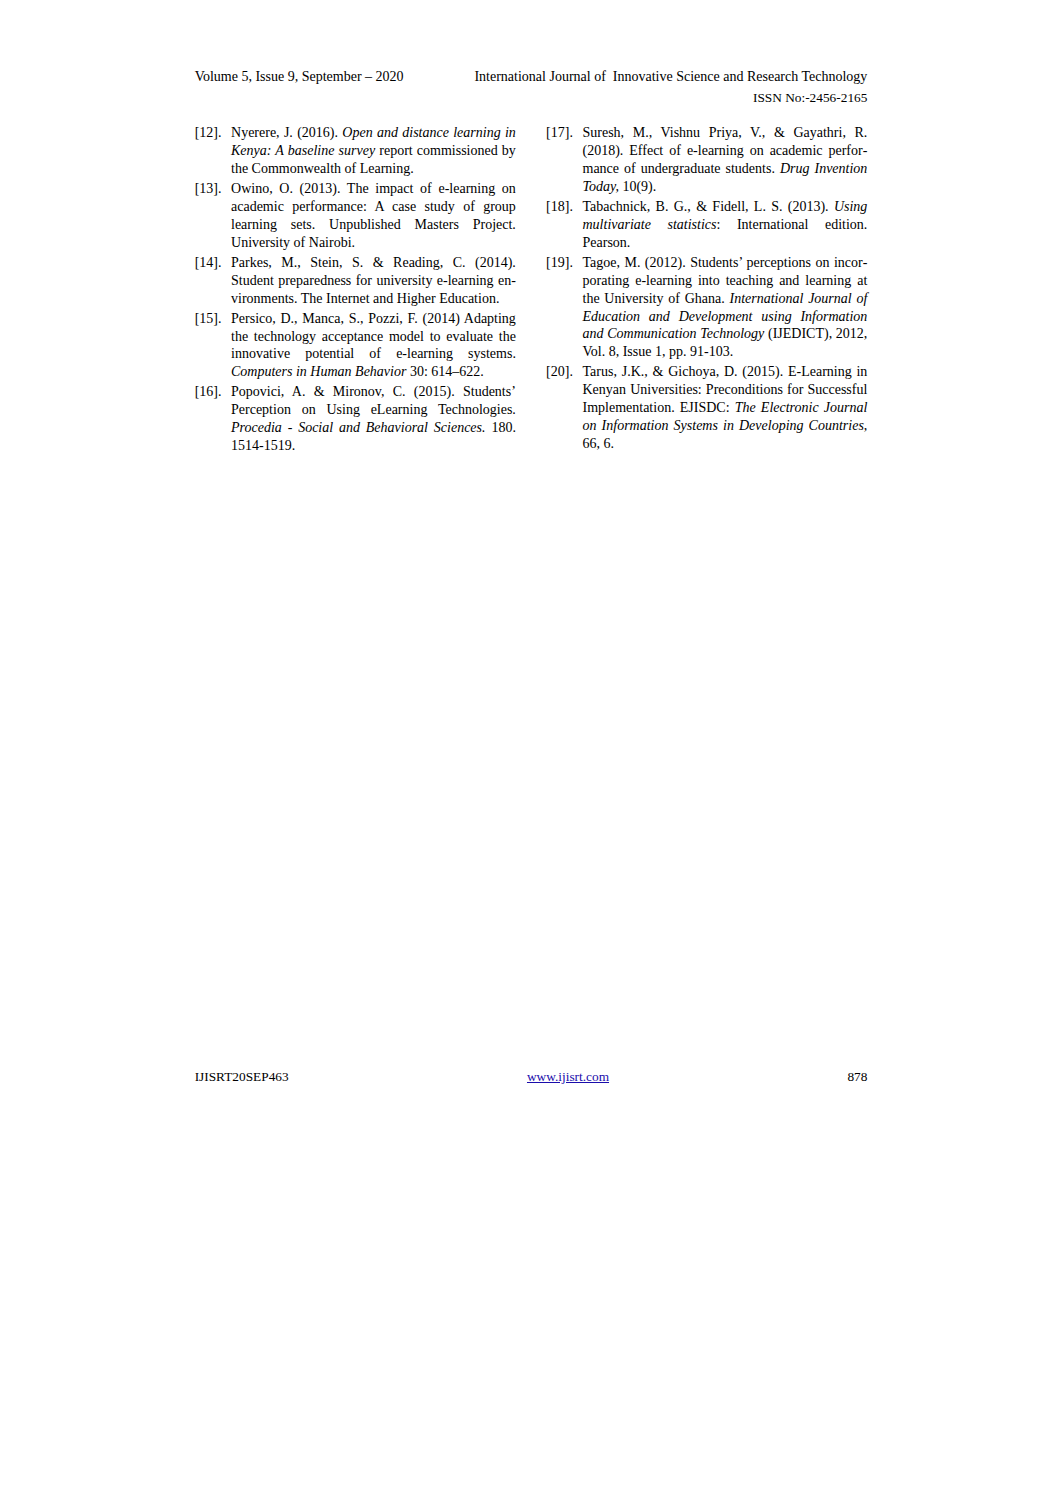Volume 5, Issue 9, September – 2020
International Journal of Innovative Science and Research Technology
ISSN No:-2456-2165
[12]. Nyerere, J. (2016). Open and distance learning in Kenya: A baseline survey report commissioned by the Commonwealth of Learning.
[13]. Owino, O. (2013). The impact of e-learning on academic performance: A case study of group learning sets. Unpublished Masters Project. University of Nairobi.
[14]. Parkes, M., Stein, S. & Reading, C. (2014). Student preparedness for university e-learning environments. The Internet and Higher Education.
[15]. Persico, D., Manca, S., Pozzi, F. (2014) Adapting the technology acceptance model to evaluate the innovative potential of e-learning systems. Computers in Human Behavior 30: 614–622.
[16]. Popovici, A. & Mironov, C. (2015). Students’ Perception on Using eLearning Technologies. Procedia - Social and Behavioral Sciences. 180. 1514-1519.
[17]. Suresh, M., Vishnu Priya, V., & Gayathri, R. (2018). Effect of e-learning on academic performance of undergraduate students. Drug Invention Today, 10(9).
[18]. Tabachnick, B. G., & Fidell, L. S. (2013). Using multivariate statistics: International edition. Pearson.
[19]. Tagoe, M. (2012). Students’ perceptions on incorporating e-learning into teaching and learning at the University of Ghana. International Journal of Education and Development using Information and Communication Technology (IJEDICT), 2012, Vol. 8, Issue 1, pp. 91-103.
[20]. Tarus, J.K., & Gichoya, D. (2015). E-Learning in Kenyan Universities: Preconditions for Successful Implementation. EJISDC: The Electronic Journal on Information Systems in Developing Countries, 66, 6.
IJISRT20SEP463
www.ijisrt.com
878